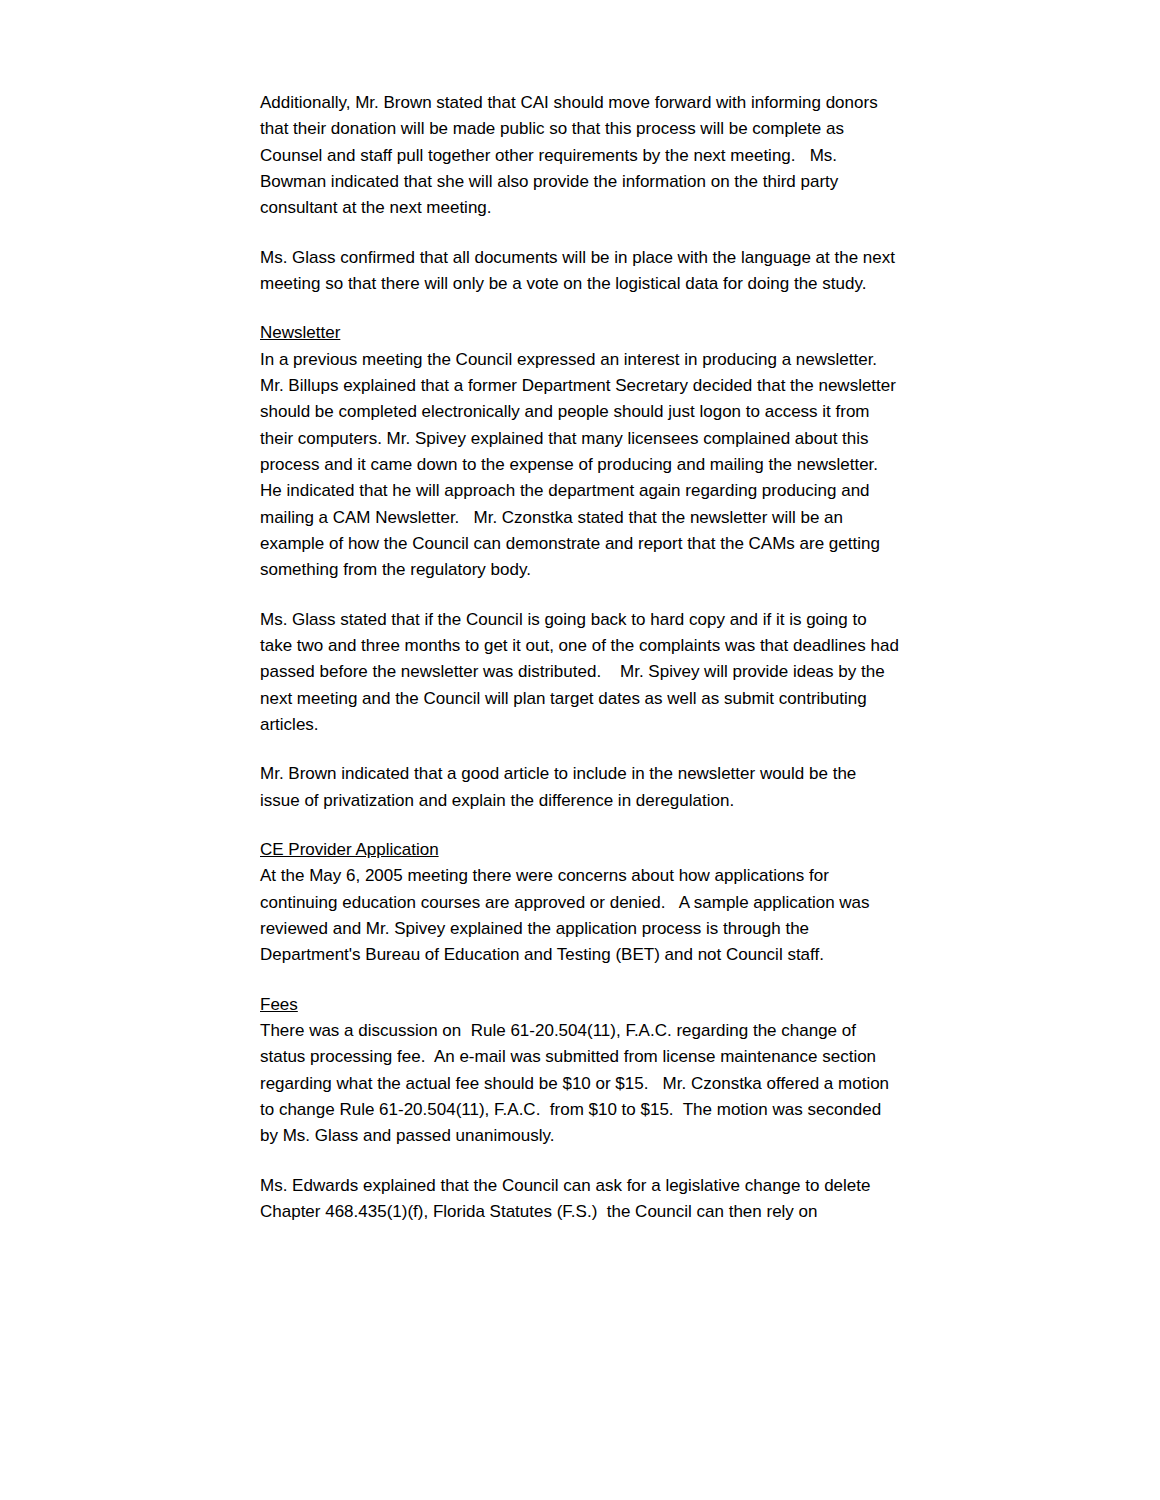Additionally, Mr. Brown stated that CAI should move forward with informing donors that their donation will be made public so that this process will be complete as Counsel and staff pull together other requirements by the next meeting. Ms. Bowman indicated that she will also provide the information on the third party consultant at the next meeting.
Ms. Glass confirmed that all documents will be in place with the language at the next meeting so that there will only be a vote on the logistical data for doing the study.
Newsletter
In a previous meeting the Council expressed an interest in producing a newsletter. Mr. Billups explained that a former Department Secretary decided that the newsletter should be completed electronically and people should just logon to access it from their computers. Mr. Spivey explained that many licensees complained about this process and it came down to the expense of producing and mailing the newsletter. He indicated that he will approach the department again regarding producing and mailing a CAM Newsletter. Mr. Czonstka stated that the newsletter will be an example of how the Council can demonstrate and report that the CAMs are getting something from the regulatory body.
Ms. Glass stated that if the Council is going back to hard copy and if it is going to take two and three months to get it out, one of the complaints was that deadlines had passed before the newsletter was distributed. Mr. Spivey will provide ideas by the next meeting and the Council will plan target dates as well as submit contributing articles.
Mr. Brown indicated that a good article to include in the newsletter would be the issue of privatization and explain the difference in deregulation.
CE Provider Application
At the May 6, 2005 meeting there were concerns about how applications for continuing education courses are approved or denied. A sample application was reviewed and Mr. Spivey explained the application process is through the Department's Bureau of Education and Testing (BET) and not Council staff.
Fees
There was a discussion on Rule 61-20.504(11), F.A.C. regarding the change of status processing fee. An e-mail was submitted from license maintenance section regarding what the actual fee should be $10 or $15. Mr. Czonstka offered a motion to change Rule 61-20.504(11), F.A.C. from $10 to $15. The motion was seconded by Ms. Glass and passed unanimously.
Ms. Edwards explained that the Council can ask for a legislative change to delete Chapter 468.435(1)(f), Florida Statutes (F.S.) the Council can then rely on